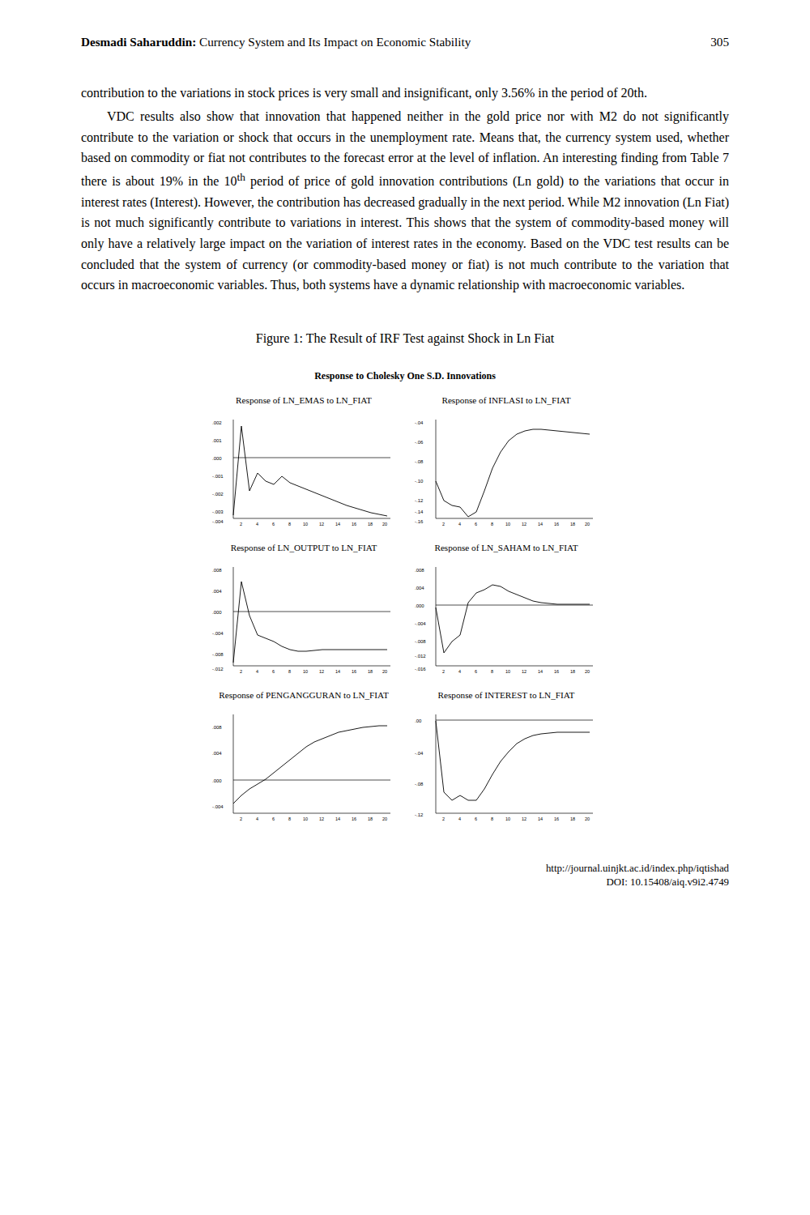Desmadi Saharuddin: Currency System and Its Impact on Economic Stability 305
contribution to the variations in stock prices is very small and insignificant, only 3.56% in the period of 20th.
VDC results also show that innovation that happened neither in the gold price nor with M2 do not significantly contribute to the variation or shock that occurs in the unemployment rate. Means that, the currency system used, whether based on commodity or fiat not contributes to the forecast error at the level of inflation. An interesting finding from Table 7 there is about 19% in the 10th period of price of gold innovation contributions (Ln gold) to the variations that occur in interest rates (Interest). However, the contribution has decreased gradually in the next period. While M2 innovation (Ln Fiat) is not much significantly contribute to variations in interest. This shows that the system of commodity-based money will only have a relatively large impact on the variation of interest rates in the economy. Based on the VDC test results can be concluded that the system of currency (or commodity-based money or fiat) is not much contribute to the variation that occurs in macroeconomic variables. Thus, both systems have a dynamic relationship with macroeconomic variables.
Figure 1: The Result of IRF Test against Shock in Ln Fiat
Response to Cholesky One S.D. Innovations
| Response of LN_EMAS to LN_FIAT .002 .001 .000 -.001 -.002 -.003 -.004 2 4 6 8 10 12 14 16 18 20 | Response of INFLASI to LN_FIAT -.04 -.06 -.08 -.10 -.12 -.14 -.16 2 4 6 8 10 12 14 16 18 20 |
| Response of LN_OUTPUT to LN_FIAT .008 .004 .000 -.004 -.008 -.012 2 4 6 8 10 12 14 16 18 20 | Response of LN_SAHAM to LN_FIAT .008 .004 .000 -.004 -.008 -.012 -.016 2 4 6 8 10 12 14 16 18 20 |
| Response of PENGANGGURAN to LN_FIAT .008 .004 .000 -.004 2 4 6 8 10 12 14 16 18 20 | Response of INTEREST to LN_FIAT .00 -.04 -.08 -.12 2 4 6 8 10 12 14 16 18 20 |
http://journal.uinjkt.ac.id/index.php/iqtishad
DOI: 10.15408/aiq.v9i2.4749